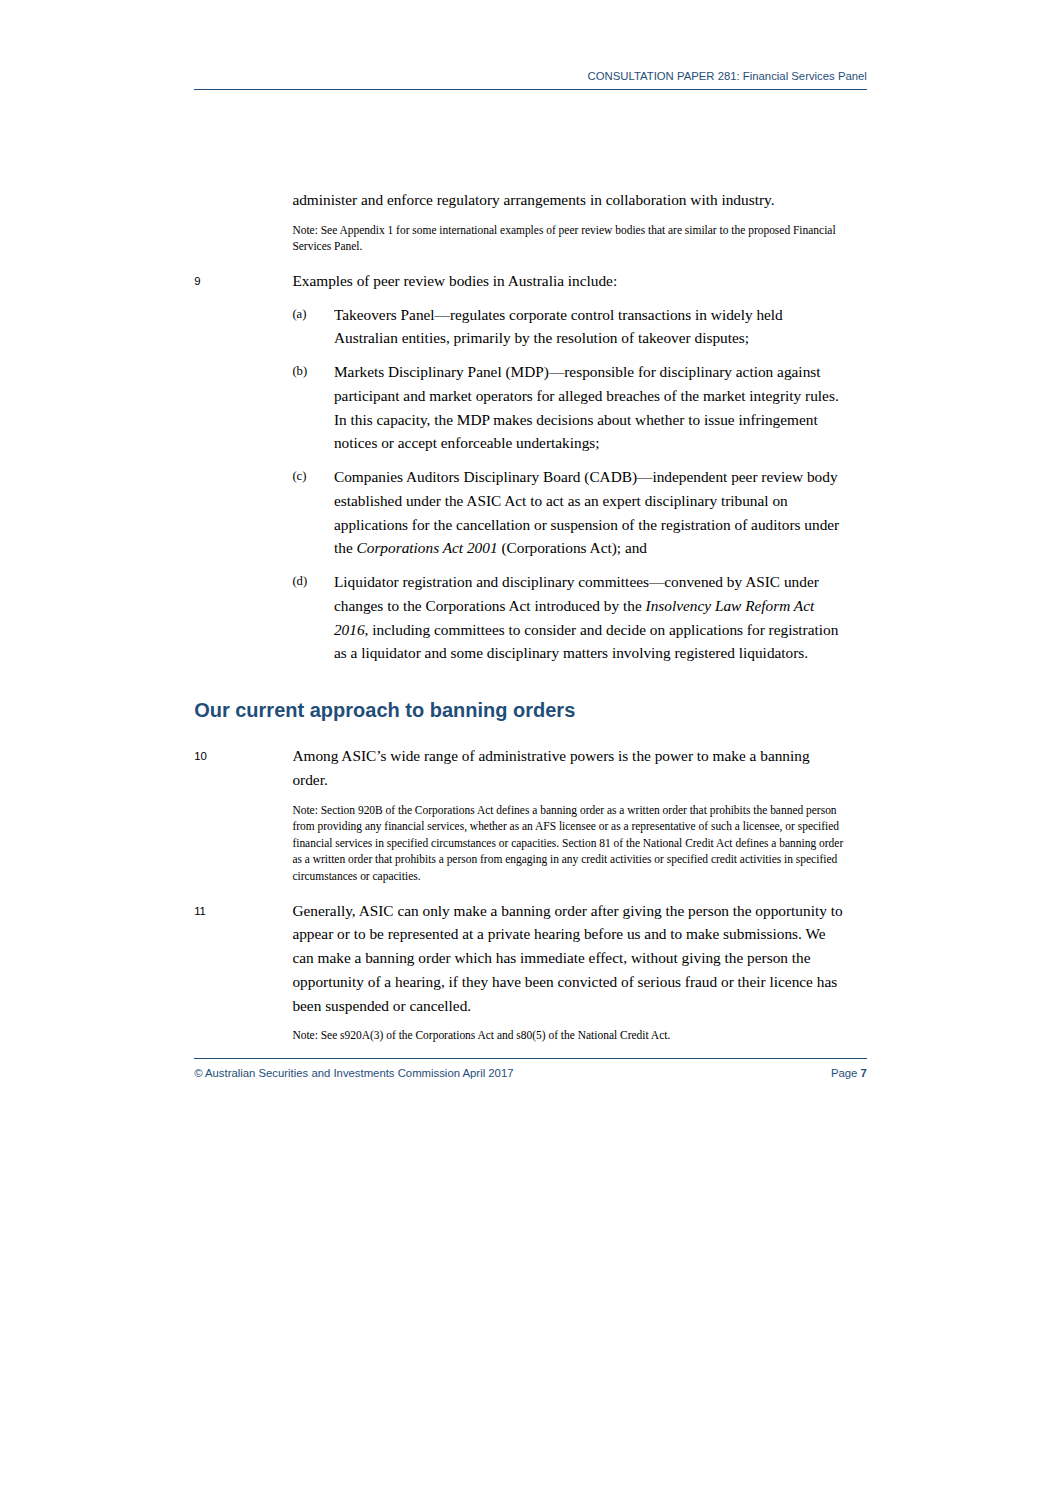CONSULTATION PAPER 281: Financial Services Panel
administer and enforce regulatory arrangements in collaboration with industry.
Note: See Appendix 1 for some international examples of peer review bodies that are similar to the proposed Financial Services Panel.
9
Examples of peer review bodies in Australia include:
(a) Takeovers Panel—regulates corporate control transactions in widely held Australian entities, primarily by the resolution of takeover disputes;
(b) Markets Disciplinary Panel (MDP)—responsible for disciplinary action against participant and market operators for alleged breaches of the market integrity rules. In this capacity, the MDP makes decisions about whether to issue infringement notices or accept enforceable undertakings;
(c) Companies Auditors Disciplinary Board (CADB)—independent peer review body established under the ASIC Act to act as an expert disciplinary tribunal on applications for the cancellation or suspension of the registration of auditors under the Corporations Act 2001 (Corporations Act); and
(d) Liquidator registration and disciplinary committees—convened by ASIC under changes to the Corporations Act introduced by the Insolvency Law Reform Act 2016, including committees to consider and decide on applications for registration as a liquidator and some disciplinary matters involving registered liquidators.
Our current approach to banning orders
10
Among ASIC’s wide range of administrative powers is the power to make a banning order.
Note: Section 920B of the Corporations Act defines a banning order as a written order that prohibits the banned person from providing any financial services, whether as an AFS licensee or as a representative of such a licensee, or specified financial services in specified circumstances or capacities. Section 81 of the National Credit Act defines a banning order as a written order that prohibits a person from engaging in any credit activities or specified credit activities in specified circumstances or capacities.
11
Generally, ASIC can only make a banning order after giving the person the opportunity to appear or to be represented at a private hearing before us and to make submissions. We can make a banning order which has immediate effect, without giving the person the opportunity of a hearing, if they have been convicted of serious fraud or their licence has been suspended or cancelled.
Note: See s920A(3) of the Corporations Act and s80(5) of the National Credit Act.
© Australian Securities and Investments Commission April 2017
Page 7